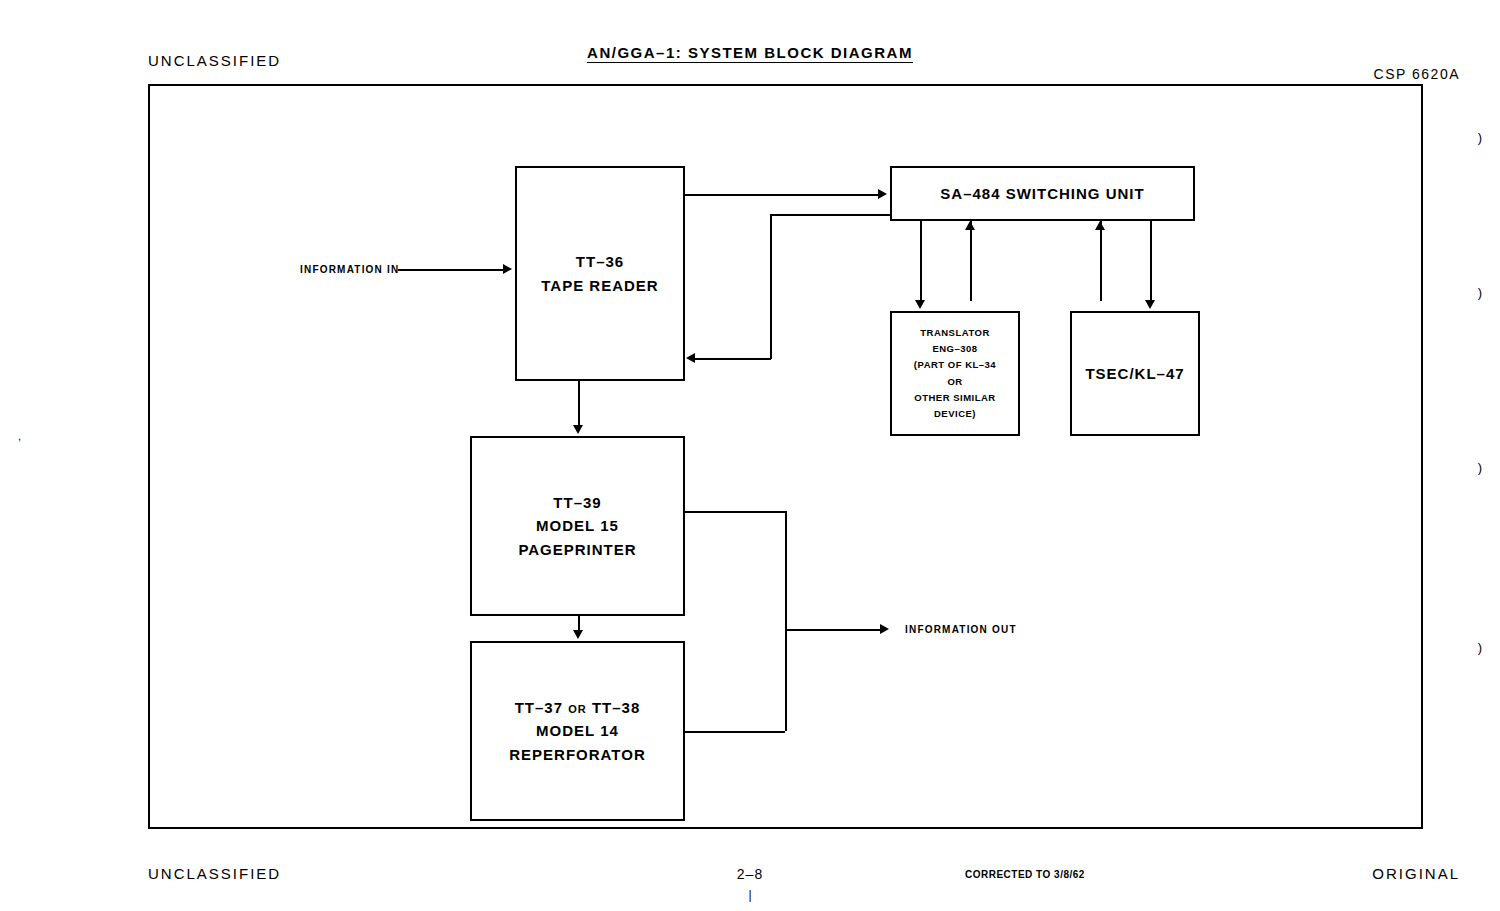UNCLASSIFIED
AN/GGA–1: SYSTEM BLOCK DIAGRAM
CSP 6620A
)
)
)
)
,  
TT–36
TAPE READER
SA–484 SWITCHING UNIT
TRANSLATOR
ENG–308
(PART OF KL–34
OR
OTHER SIMILAR
DEVICE)
TSEC/KL–47
TT–39
MODEL 15
PAGEPRINTER
TT–37 OR TT–38
MODEL 14
REPERFORATOR
INFORMATION IN
INFORMATION OUT
INFORMATION IN -> Tape Reader
Tape Reader -> Switching Unit (top path)
Switching Unit -> Tape Reader (return path, lower)
Switching Unit <-> Translator (two vertical arrows)
Switching Unit <-> TSEC/KL-47 (two vertical arrows)
Tape Reader -> Pageprinter
Pageprinter -> Reperforator
Pageprinter -> INFORMATION OUT (via right bus)
UNCLASSIFIED
2–8
CORRECTED TO 3/8/62
ORIGINAL
|